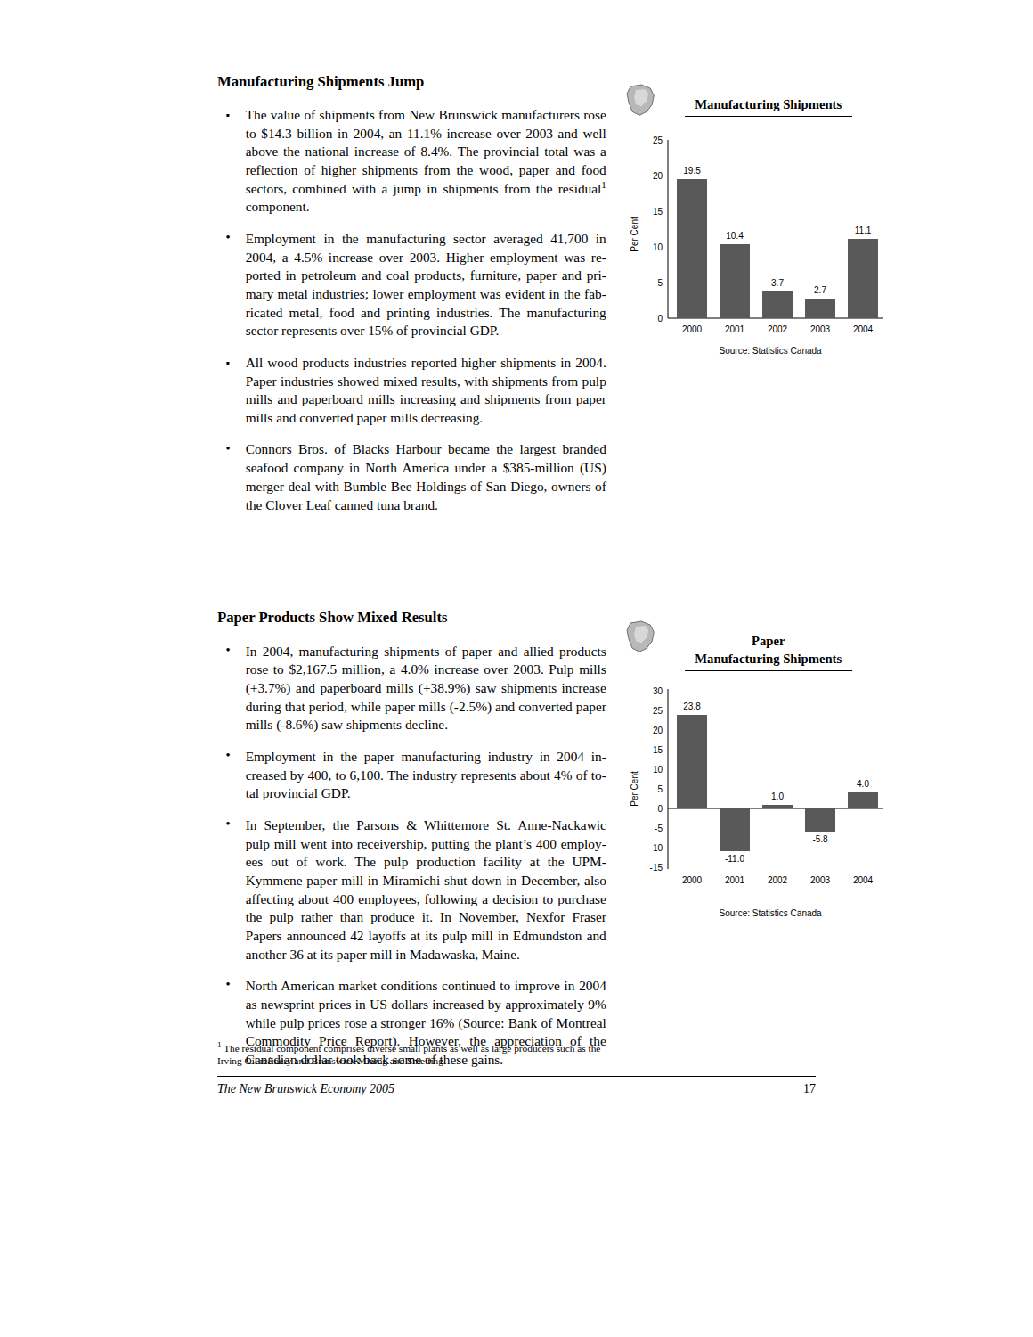Manufacturing Shipments Jump
The value of shipments from New Brunswick manufacturers rose to $14.3 billion in 2004, an 11.1% increase over 2003 and well above the national increase of 8.4%. The provincial total was a reflection of higher shipments from the wood, paper and food sectors, combined with a jump in shipments from the residual1 component.
Employment in the manufacturing sector averaged 41,700 in 2004, a 4.5% increase over 2003. Higher employment was reported in petroleum and coal products, furniture, paper and primary metal industries; lower employment was evident in the fabricated metal, food and printing industries. The manufacturing sector represents over 15% of provincial GDP.
All wood products industries reported higher shipments in 2004. Paper industries showed mixed results, with shipments from pulp mills and paperboard mills increasing and shipments from paper mills and converted paper mills decreasing.
Connors Bros. of Blacks Harbour became the largest branded seafood company in North America under a $385-million (US) merger deal with Bumble Bee Holdings of San Diego, owners of the Clover Leaf canned tuna brand.
Manufacturing Shipments
Per Cent 25 20 15 10 5 0 19.5 10.4 3.7 2.7 11.1 2000 2001 2002 2003 2004
Source: Statistics Canada
Paper Products Show Mixed Results
In 2004, manufacturing shipments of paper and allied products rose to $2,167.5 million, a 4.0% increase over 2003. Pulp mills (+3.7%) and paperboard mills (+38.9%) saw shipments increase during that period, while paper mills (-2.5%) and converted paper mills (-8.6%) saw shipments decline.
Employment in the paper manufacturing industry in 2004 increased by 400, to 6,100. The industry represents about 4% of total provincial GDP.
In September, the Parsons & Whittemore St. Anne-Nackawic pulp mill went into receivership, putting the plant’s 400 employees out of work. The pulp production facility at the UPM-Kymmene paper mill in Miramichi shut down in December, also affecting about 400 employees, following a decision to purchase the pulp rather than produce it. In November, Nexfor Fraser Papers announced 42 layoffs at its pulp mill in Edmundston and another 36 at its paper mill in Madawaska, Maine.
North American market conditions continued to improve in 2004 as newsprint prices in US dollars increased by approximately 9% while pulp prices rose a stronger 16% (Source: Bank of Montreal Commodity Price Report). However, the appreciation of the Canadian dollar took back some of these gains.
Paper
Manufacturing Shipments
Per Cent 30 25 20 15 10 5 0 -5 -10 -15 23.8 -11.0 1.0 -5.8 4.0 2000 2001 2002 2003 2004
Source: Statistics Canada
1 The residual component comprises diverse small plants as well as large producers such as the
Irving Oil refinery and Brunswick Mining and Smelting.
The New Brunswick Economy 2005 17